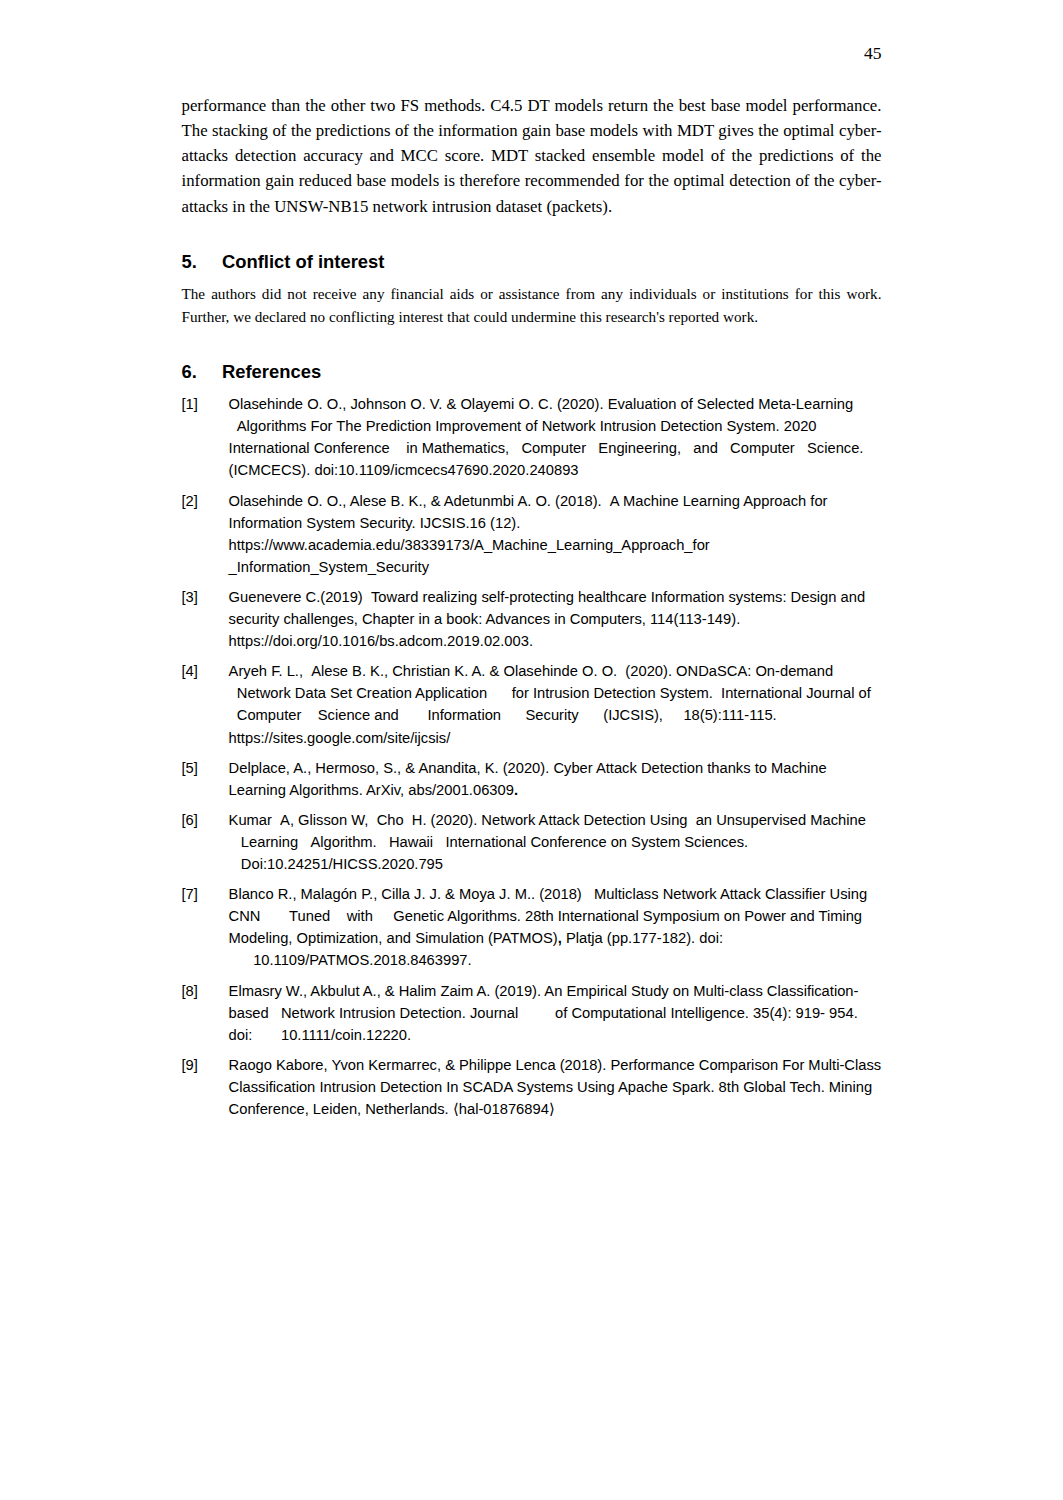45
performance than the other two FS methods. C4.5 DT models return the best base model performance. The stacking of the predictions of the information gain base models with MDT gives the optimal cyber-attacks detection accuracy and MCC score. MDT stacked ensemble model of the predictions of the information gain reduced base models is therefore recommended for the optimal detection of the cyber-attacks in the UNSW-NB15 network intrusion dataset (packets).
5. Conflict of interest
The authors did not receive any financial aids or assistance from any individuals or institutions for this work. Further, we declared no conflicting interest that could undermine this research's reported work.
6. References
[1] Olasehinde O. O., Johnson O. V. & Olayemi O. C. (2020). Evaluation of Selected Meta-Learning Algorithms For The Prediction Improvement of Network Intrusion Detection System. 2020 International Conference in Mathematics, Computer Engineering, and Computer Science. (ICMCECS). doi:10.1109/icmcecs47690.2020.240893
[2] Olasehinde O. O., Alese B. K., & Adetunmbi A. O. (2018). A Machine Learning Approach for Information System Security. IJCSIS.16 (12). https://www.academia.edu/38339173/A_Machine_Learning_Approach_for _Information_System_Security
[3] Guenevere C.(2019) Toward realizing self-protecting healthcare Information systems: Design and security challenges, Chapter in a book: Advances in Computers, 114(113-149).
https://doi.org/10.1016/bs.adcom.2019.02.003.
[4] Aryeh F. L., Alese B. K., Christian K. A. & Olasehinde O. O. (2020). ONDaSCA: On-demand Network Data Set Creation Application for Intrusion Detection System. International Journal of Computer Science and Information Security (IJCSIS), 18(5):111-115. https://sites.google.com/site/ijcsis/
[5] Delplace, A., Hermoso, S., & Anandita, K. (2020). Cyber Attack Detection thanks to Machine Learning Algorithms. ArXiv, abs/2001.06309.
[6] Kumar A, Glisson W, Cho H. (2020). Network Attack Detection Using an Unsupervised Machine Learning Algorithm. Hawaii International Conference on System Sciences. Doi:10.24251/HICSS.2020.795
[7] Blanco R., Malagón P., Cilla J. J. & Moya J. M.. (2018) Multiclass Network Attack Classifier Using CNN Tuned with Genetic Algorithms. 28th International Symposium on Power and Timing Modeling, Optimization, and Simulation (PATMOS), Platja (pp.177-182). doi: 10.1109/PATMOS.2018.8463997.
[8] Elmasry W., Akbulut A., & Halim Zaim A. (2019). An Empirical Study on Multi-class Classification-based Network Intrusion Detection. Journal of Computational Intelligence. 35(4): 919- 954. doi: 10.1111/coin.12220.
[9] Raogo Kabore, Yvon Kermarrec, & Philippe Lenca (2018). Performance Comparison For Multi-Class Classification Intrusion Detection In SCADA Systems Using Apache Spark. 8th Global Tech. Mining Conference, Leiden, Netherlands. ⟨hal-01876894⟩